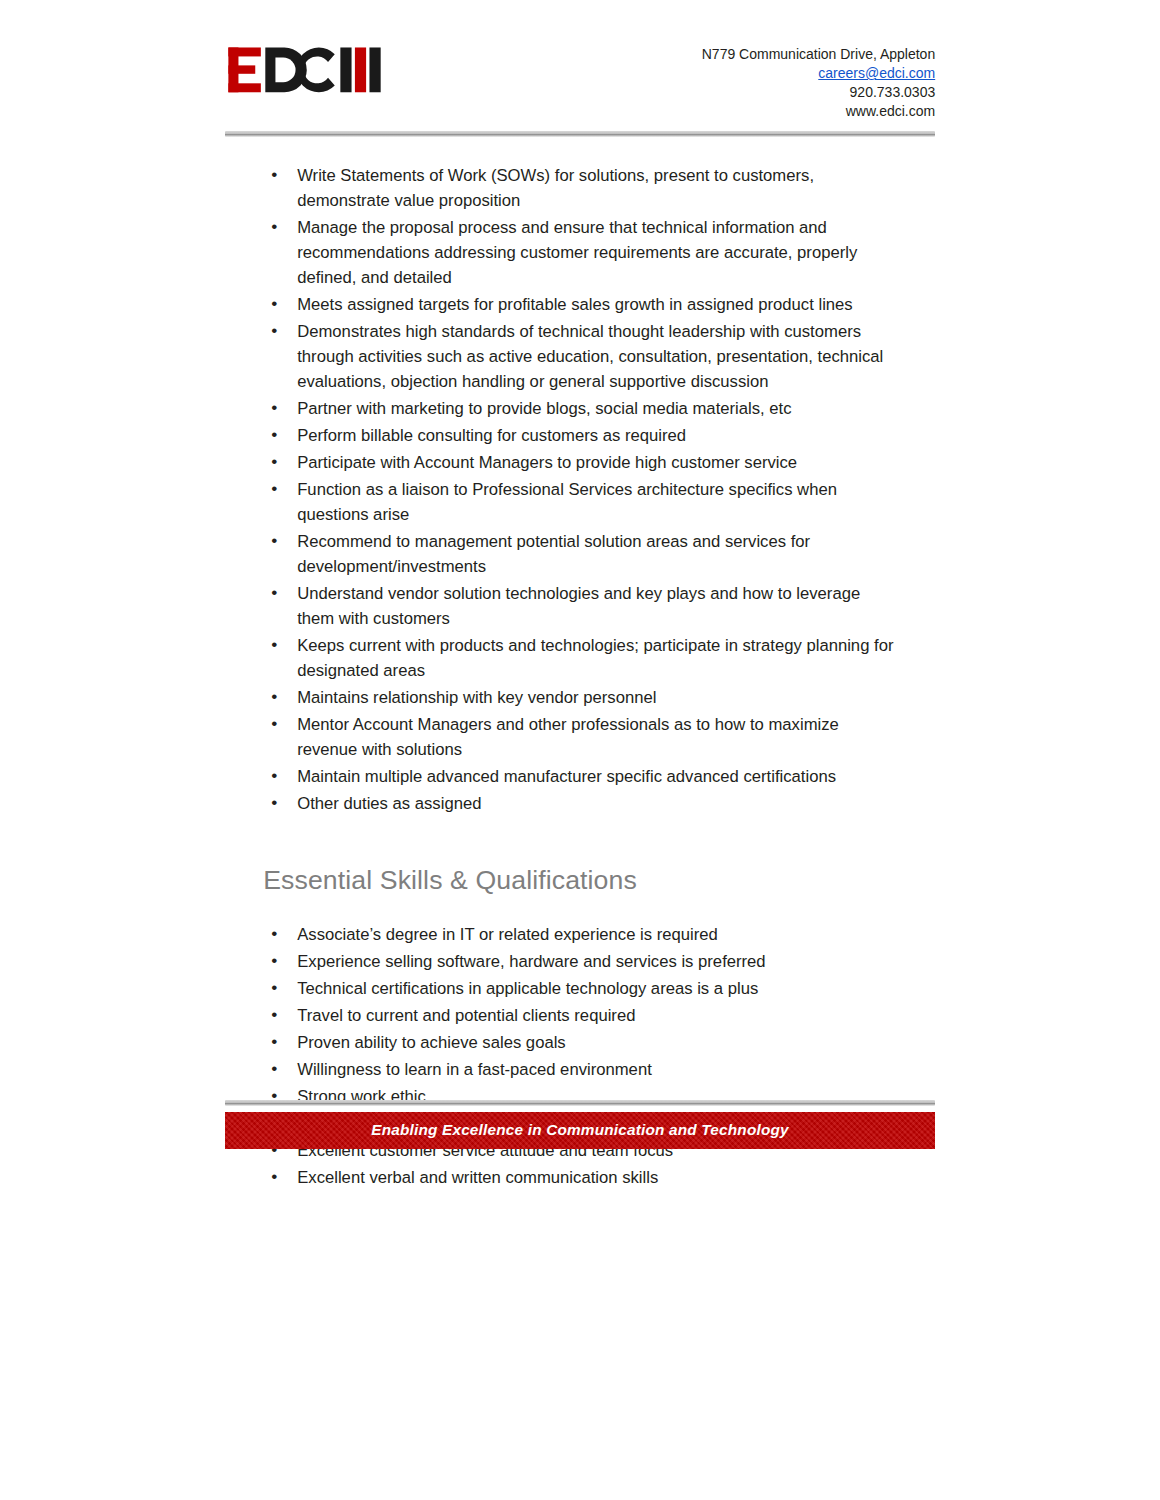N779 Communication Drive, Appleton
careers@edci.com
920.733.0303
www.edci.com
Write Statements of Work (SOWs) for solutions, present to customers, demonstrate value proposition
Manage the proposal process and ensure that technical information and recommendations addressing customer requirements are accurate, properly defined, and detailed
Meets assigned targets for profitable sales growth in assigned product lines
Demonstrates high standards of technical thought leadership with customers through activities such as active education, consultation, presentation, technical evaluations, objection handling or general supportive discussion
Partner with marketing to provide blogs, social media materials, etc
Perform billable consulting for customers as required
Participate with Account Managers to provide high customer service
Function as a liaison to Professional Services architecture specifics when questions arise
Recommend to management potential solution areas and services for development/investments
Understand vendor solution technologies and key plays and how to leverage them with customers
Keeps current with products and technologies; participate in strategy planning for designated areas
Maintains relationship with key vendor personnel
Mentor Account Managers and other professionals as to how to maximize revenue with solutions
Maintain multiple advanced manufacturer specific advanced certifications
Other duties as assigned
Essential Skills & Qualifications
Associate’s degree in IT or related experience is required
Experience selling software, hardware and services is preferred
Technical certifications in applicable technology areas is a plus
Travel to current and potential clients required
Proven ability to achieve sales goals
Willingness to learn in a fast-paced environment
Strong work ethic
Self-starter that has good problem solving skills
Excellent customer service attitude and team focus
Excellent verbal and written communication skills
Enabling Excellence in Communication and Technology